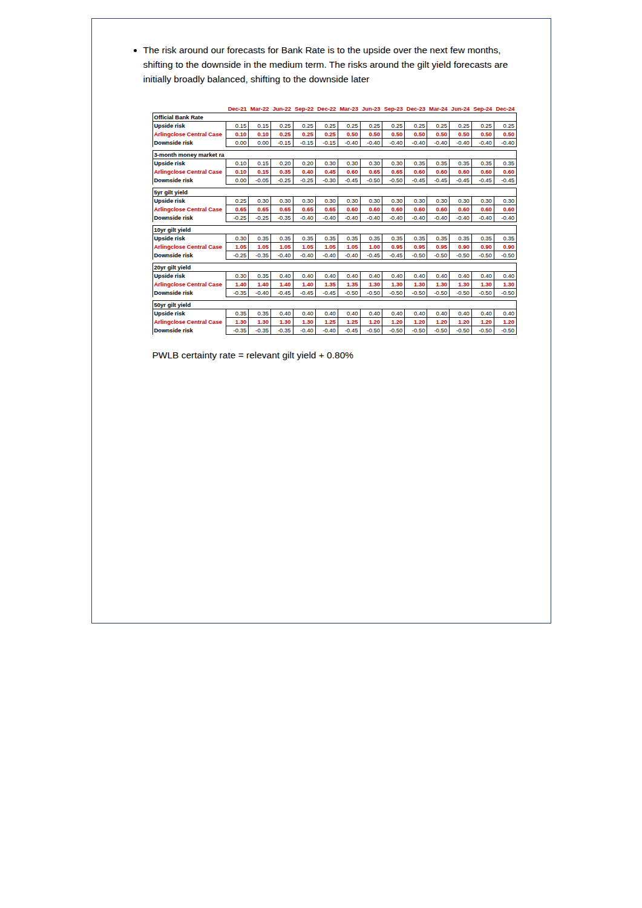The risk around our forecasts for Bank Rate is to the upside over the next few months, shifting to the downside in the medium term. The risks around the gilt yield forecasts are initially broadly balanced, shifting to the downside later
| | Dec-21 | Mar-22 | Jun-22 | Sep-22 | Dec-22 | Mar-23 | Jun-23 | Sep-23 | Dec-23 | Mar-24 | Jun-24 | Sep-24 | Dec-24 |
| --- | --- | --- | --- | --- | --- | --- | --- | --- | --- | --- | --- | --- | --- |
| Official Bank Rate | | | | | | | | | | | | | |
| Upside risk | 0.15 | 0.15 | 0.25 | 0.25 | 0.25 | 0.25 | 0.25 | 0.25 | 0.25 | 0.25 | 0.25 | 0.25 | 0.25 |
| Arlingclose Central Case | 0.10 | 0.10 | 0.25 | 0.25 | 0.25 | 0.50 | 0.50 | 0.50 | 0.50 | 0.50 | 0.50 | 0.50 | 0.50 |
| Downside risk | 0.00 | 0.00 | -0.15 | -0.15 | -0.15 | -0.40 | -0.40 | -0.40 | -0.40 | -0.40 | -0.40 | -0.40 | -0.40 |
| 3-month money market ra | | | | | | | | | | | | | |
| Upside risk | 0.10 | 0.15 | 0.20 | 0.20 | 0.30 | 0.30 | 0.30 | 0.30 | 0.35 | 0.35 | 0.35 | 0.35 | 0.35 |
| Arlingclose Central Case | 0.10 | 0.15 | 0.35 | 0.40 | 0.45 | 0.60 | 0.65 | 0.65 | 0.60 | 0.60 | 0.60 | 0.60 | 0.60 |
| Downside risk | 0.00 | -0.05 | -0.25 | -0.25 | -0.30 | -0.45 | -0.50 | -0.50 | -0.45 | -0.45 | -0.45 | -0.45 | -0.45 |
| 5yr gilt yield | | | | | | | | | | | | | |
| Upside risk | 0.25 | 0.30 | 0.30 | 0.30 | 0.30 | 0.30 | 0.30 | 0.30 | 0.30 | 0.30 | 0.30 | 0.30 | 0.30 |
| Arlingclose Central Case | 0.65 | 0.65 | 0.65 | 0.65 | 0.65 | 0.60 | 0.60 | 0.60 | 0.60 | 0.60 | 0.60 | 0.60 | 0.60 |
| Downside risk | -0.25 | -0.25 | -0.35 | -0.40 | -0.40 | -0.40 | -0.40 | -0.40 | -0.40 | -0.40 | -0.40 | -0.40 | -0.40 |
| 10yr gilt yield | | | | | | | | | | | | | |
| Upside risk | 0.30 | 0.35 | 0.35 | 0.35 | 0.35 | 0.35 | 0.35 | 0.35 | 0.35 | 0.35 | 0.35 | 0.35 | 0.35 |
| Arlingclose Central Case | 1.05 | 1.05 | 1.05 | 1.05 | 1.05 | 1.05 | 1.00 | 0.95 | 0.95 | 0.95 | 0.90 | 0.90 | 0.90 |
| Downside risk | -0.25 | -0.35 | -0.40 | -0.40 | -0.40 | -0.40 | -0.45 | -0.45 | -0.50 | -0.50 | -0.50 | -0.50 | -0.50 |
| 20yr gilt yield | | | | | | | | | | | | | |
| Upside risk | 0.30 | 0.35 | 0.40 | 0.40 | 0.40 | 0.40 | 0.40 | 0.40 | 0.40 | 0.40 | 0.40 | 0.40 | 0.40 |
| Arlingclose Central Case | 1.40 | 1.40 | 1.40 | 1.40 | 1.35 | 1.35 | 1.30 | 1.30 | 1.30 | 1.30 | 1.30 | 1.30 | 1.30 |
| Downside risk | -0.35 | -0.40 | -0.45 | -0.45 | -0.45 | -0.50 | -0.50 | -0.50 | -0.50 | -0.50 | -0.50 | -0.50 | -0.50 |
| 50yr gilt yield | | | | | | | | | | | | | |
| Upside risk | 0.35 | 0.35 | 0.40 | 0.40 | 0.40 | 0.40 | 0.40 | 0.40 | 0.40 | 0.40 | 0.40 | 0.40 | 0.40 |
| Arlingclose Central Case | 1.30 | 1.30 | 1.30 | 1.30 | 1.25 | 1.25 | 1.20 | 1.20 | 1.20 | 1.20 | 1.20 | 1.20 | 1.20 |
| Downside risk | -0.35 | -0.35 | -0.35 | -0.40 | -0.40 | -0.45 | -0.50 | -0.50 | -0.50 | -0.50 | -0.50 | -0.50 | -0.50 |
PWLB certainty rate = relevant gilt yield + 0.80%